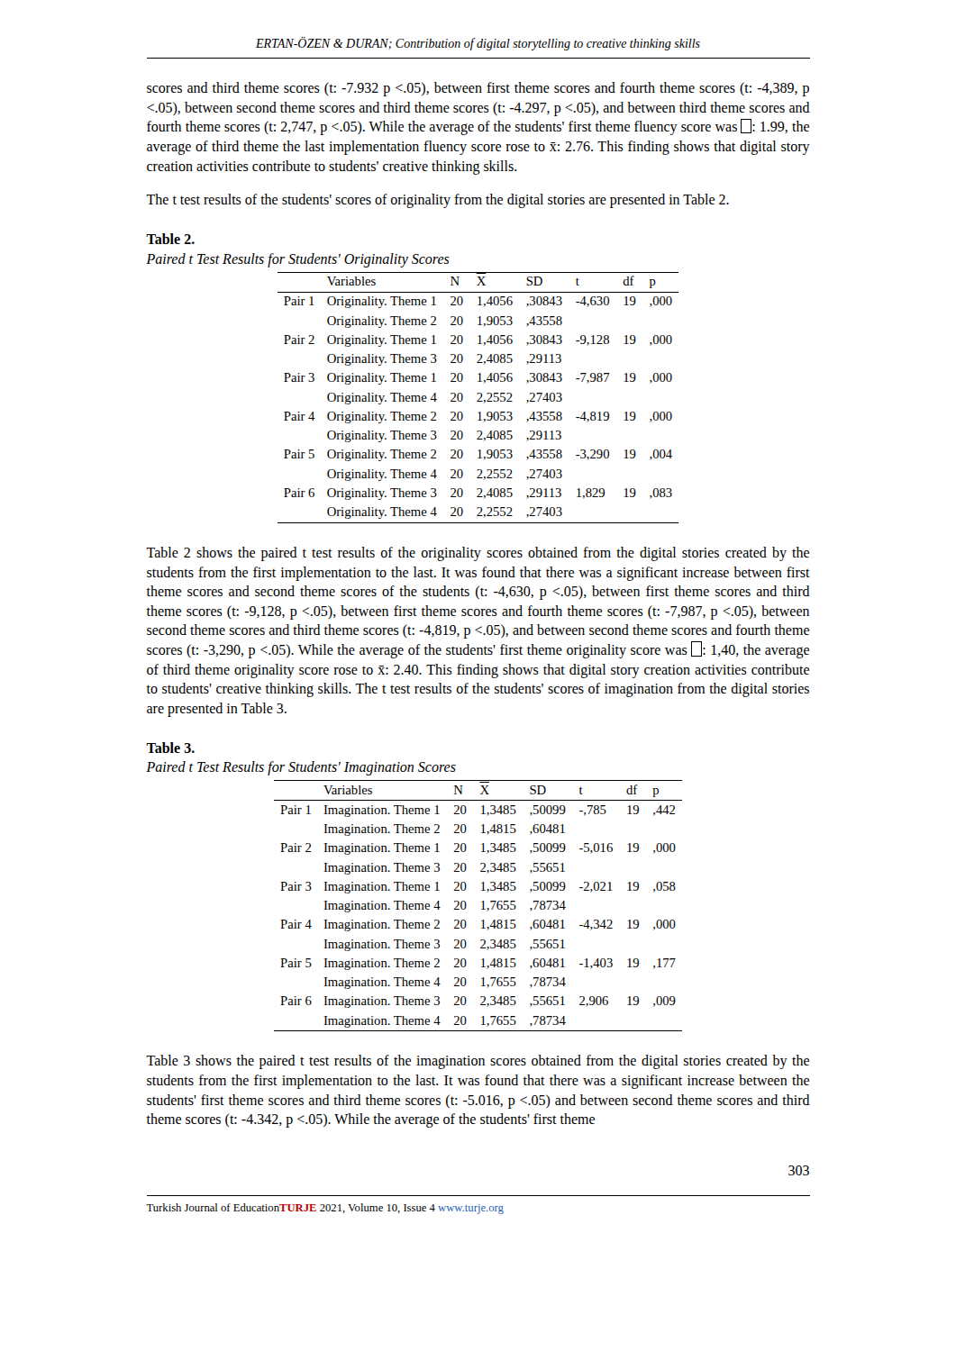ERTAN-ÖZEN & DURAN; Contribution of digital storytelling to creative thinking skills
scores and third theme scores (t: -7.932 p <.05), between first theme scores and fourth theme scores (t: -4,389, p <.05), between second theme scores and third theme scores (t: -4.297, p <.05), and between third theme scores and fourth theme scores (t: 2,747, p <.05). While the average of the students' first theme fluency score was : 1.99, the average of third theme the last implementation fluency score rose to x̄: 2.76. This finding shows that digital story creation activities contribute to students' creative thinking skills.
The t test results of the students' scores of originality from the digital stories are presented in Table 2.
Table 2.
Paired t Test Results for Students' Originality Scores
| | Variables | N | X | SD | t | df | p |
| --- | --- | --- | --- | --- | --- | --- | --- |
| Pair 1 | Originality. Theme 1 | 20 | 1,4056 | ,30843 | -4,630 | 19 | ,000 |
| | Originality. Theme 2 | 20 | 1,9053 | ,43558 | | | |
| Pair 2 | Originality. Theme 1 | 20 | 1,4056 | ,30843 | -9,128 | 19 | ,000 |
| | Originality. Theme 3 | 20 | 2,4085 | ,29113 | | | |
| Pair 3 | Originality. Theme 1 | 20 | 1,4056 | ,30843 | -7,987 | 19 | ,000 |
| | Originality. Theme 4 | 20 | 2,2552 | ,27403 | | | |
| Pair 4 | Originality. Theme 2 | 20 | 1,9053 | ,43558 | -4,819 | 19 | ,000 |
| | Originality. Theme 3 | 20 | 2,4085 | ,29113 | | | |
| Pair 5 | Originality. Theme 2 | 20 | 1,9053 | ,43558 | -3,290 | 19 | ,004 |
| | Originality. Theme 4 | 20 | 2,2552 | ,27403 | | | |
| Pair 6 | Originality. Theme 3 | 20 | 2,4085 | ,29113 | 1,829 | 19 | ,083 |
| | Originality. Theme 4 | 20 | 2,2552 | ,27403 | | | |
Table 2 shows the paired t test results of the originality scores obtained from the digital stories created by the students from the first implementation to the last. It was found that there was a significant increase between first theme scores and second theme scores of the students (t: -4,630, p <.05), between first theme scores and third theme scores (t: -9,128, p <.05), between first theme scores and fourth theme scores (t: -7,987, p <.05), between second theme scores and third theme scores (t: -4,819, p <.05), and between second theme scores and fourth theme scores (t: -3,290, p <.05). While the average of the students' first theme originality score was : 1,40, the average of third theme originality score rose to x̄: 2.40. This finding shows that digital story creation activities contribute to students' creative thinking skills. The t test results of the students' scores of imagination from the digital stories are presented in Table 3.
Table 3.
Paired t Test Results for Students' Imagination Scores
| | Variables | N | X | SD | t | df | p |
| --- | --- | --- | --- | --- | --- | --- | --- |
| Pair 1 | Imagination. Theme 1 | 20 | 1,3485 | ,50099 | -,785 | 19 | ,442 |
| | Imagination. Theme 2 | 20 | 1,4815 | ,60481 | | | |
| Pair 2 | Imagination. Theme 1 | 20 | 1,3485 | ,50099 | -5,016 | 19 | ,000 |
| | Imagination. Theme 3 | 20 | 2,3485 | ,55651 | | | |
| Pair 3 | Imagination. Theme 1 | 20 | 1,3485 | ,50099 | -2,021 | 19 | ,058 |
| | Imagination. Theme 4 | 20 | 1,7655 | ,78734 | | | |
| Pair 4 | Imagination. Theme 2 | 20 | 1,4815 | ,60481 | -4,342 | 19 | ,000 |
| | Imagination. Theme 3 | 20 | 2,3485 | ,55651 | | | |
| Pair 5 | Imagination. Theme 2 | 20 | 1,4815 | ,60481 | -1,403 | 19 | ,177 |
| | Imagination. Theme 4 | 20 | 1,7655 | ,78734 | | | |
| Pair 6 | Imagination. Theme 3 | 20 | 2,3485 | ,55651 | 2,906 | 19 | ,009 |
| | Imagination. Theme 4 | 20 | 1,7655 | ,78734 | | | |
Table 3 shows the paired t test results of the imagination scores obtained from the digital stories created by the students from the first implementation to the last. It was found that there was a significant increase between the students' first theme scores and third theme scores (t: -5.016, p <.05) and between second theme scores and third theme scores (t: -4.342, p <.05). While the average of the students' first theme
303
Turkish Journal of EducationTURJE 2021, Volume 10, Issue 4 www.turje.org